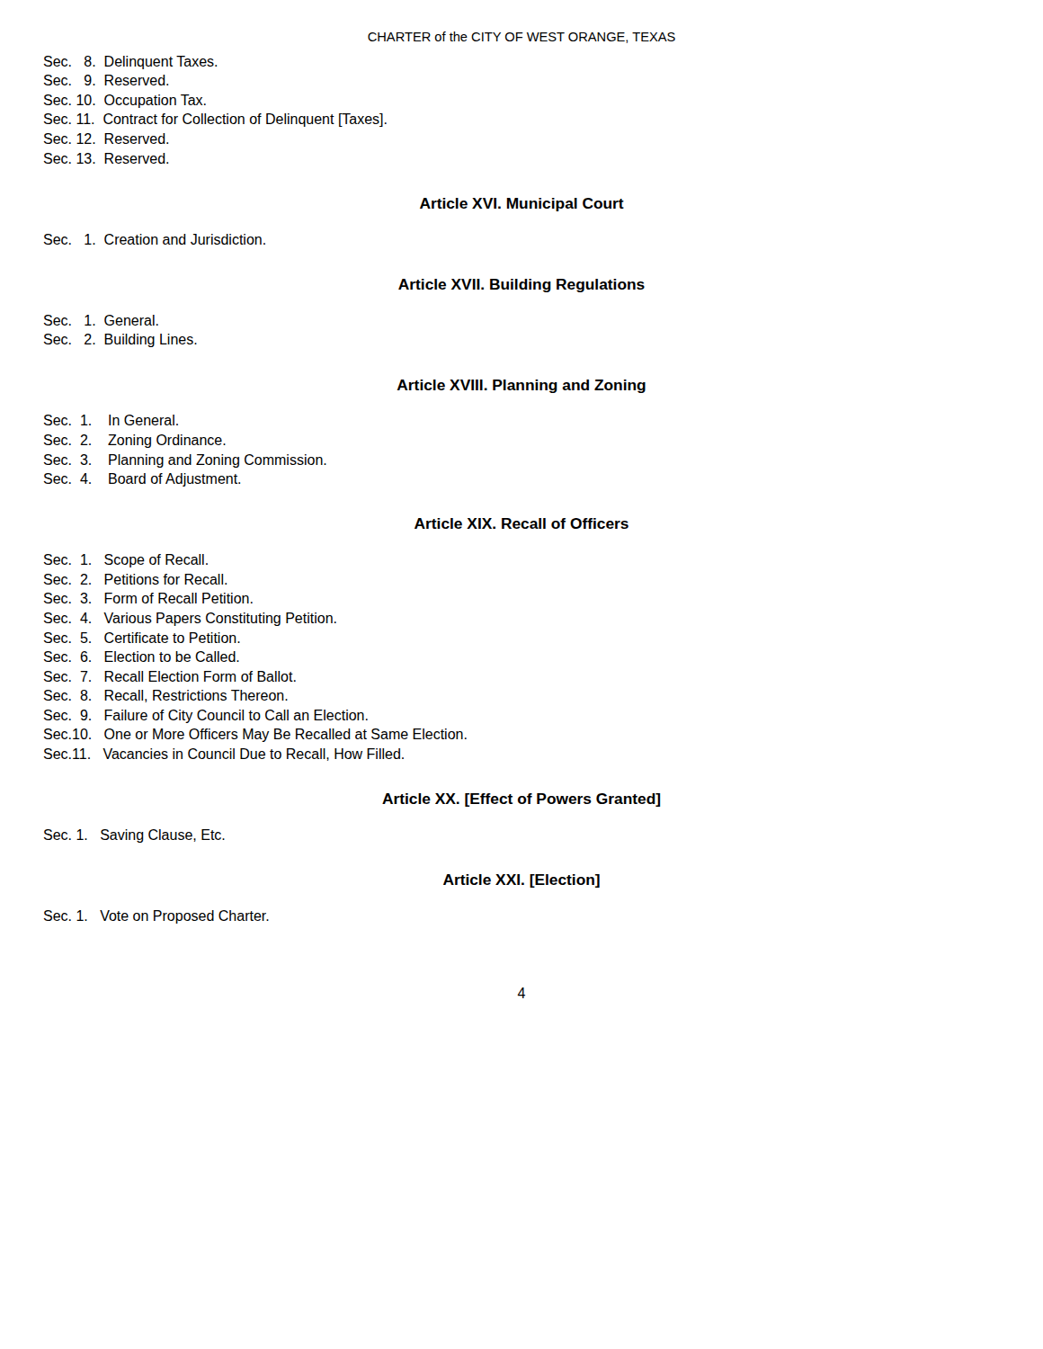CHARTER of the CITY OF WEST ORANGE, TEXAS
Sec. 8. Delinquent Taxes.
Sec. 9. Reserved.
Sec. 10. Occupation Tax.
Sec. 11. Contract for Collection of Delinquent [Taxes].
Sec. 12. Reserved.
Sec. 13. Reserved.
Article XVI. Municipal Court
Sec. 1. Creation and Jurisdiction.
Article XVII. Building Regulations
Sec. 1. General.
Sec. 2. Building Lines.
Article XVIII. Planning and Zoning
Sec. 1. In General.
Sec. 2. Zoning Ordinance.
Sec. 3. Planning and Zoning Commission.
Sec. 4. Board of Adjustment.
Article XIX. Recall of Officers
Sec. 1. Scope of Recall.
Sec. 2. Petitions for Recall.
Sec. 3. Form of Recall Petition.
Sec. 4. Various Papers Constituting Petition.
Sec. 5. Certificate to Petition.
Sec. 6. Election to be Called.
Sec. 7. Recall Election Form of Ballot.
Sec. 8. Recall, Restrictions Thereon.
Sec. 9. Failure of City Council to Call an Election.
Sec.10. One or More Officers May Be Recalled at Same Election.
Sec.11. Vacancies in Council Due to Recall, How Filled.
Article XX. [Effect of Powers Granted]
Sec. 1. Saving Clause, Etc.
Article XXI. [Election]
Sec. 1. Vote on Proposed Charter.
4